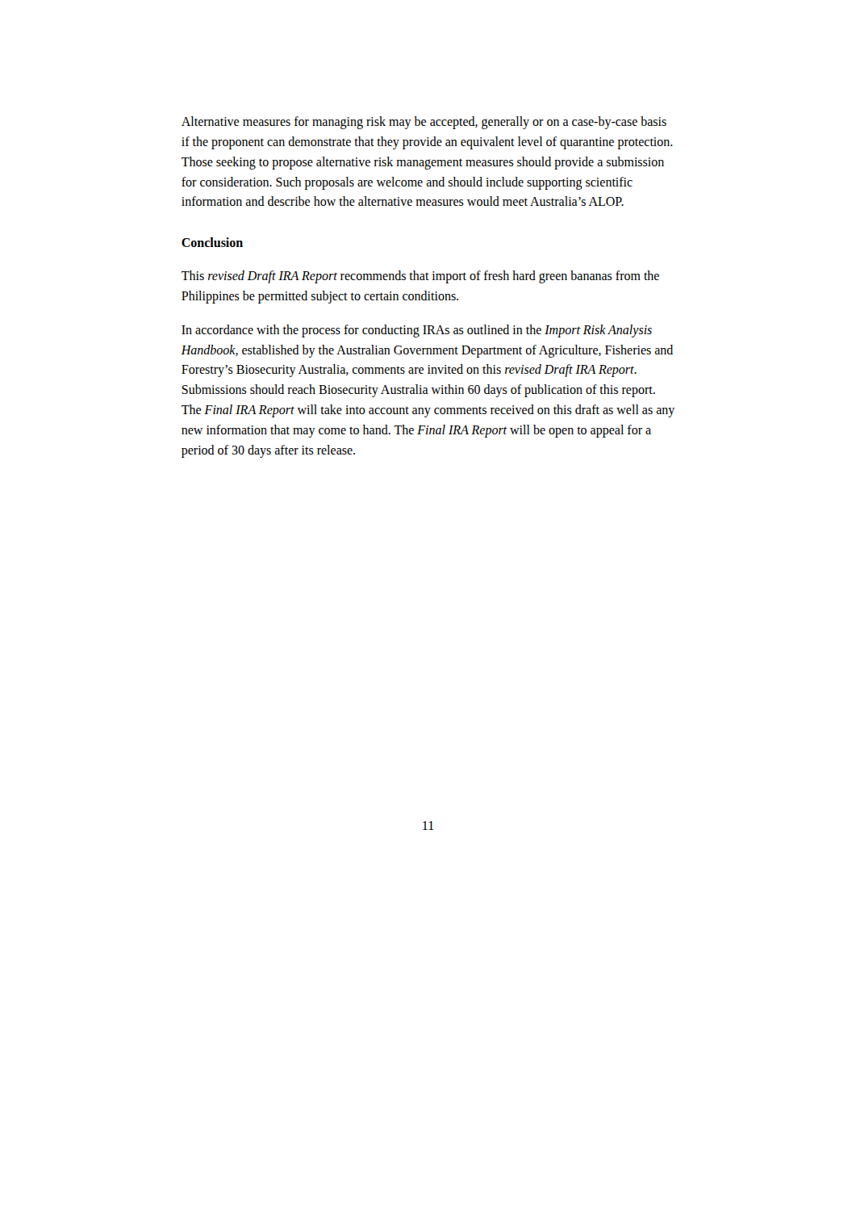Alternative measures for managing risk may be accepted, generally or on a case-by-case basis if the proponent can demonstrate that they provide an equivalent level of quarantine protection. Those seeking to propose alternative risk management measures should provide a submission for consideration. Such proposals are welcome and should include supporting scientific information and describe how the alternative measures would meet Australia’s ALOP.
Conclusion
This revised Draft IRA Report recommends that import of fresh hard green bananas from the Philippines be permitted subject to certain conditions.
In accordance with the process for conducting IRAs as outlined in the Import Risk Analysis Handbook, established by the Australian Government Department of Agriculture, Fisheries and Forestry’s Biosecurity Australia, comments are invited on this revised Draft IRA Report. Submissions should reach Biosecurity Australia within 60 days of publication of this report. The Final IRA Report will take into account any comments received on this draft as well as any new information that may come to hand. The Final IRA Report will be open to appeal for a period of 30 days after its release.
11